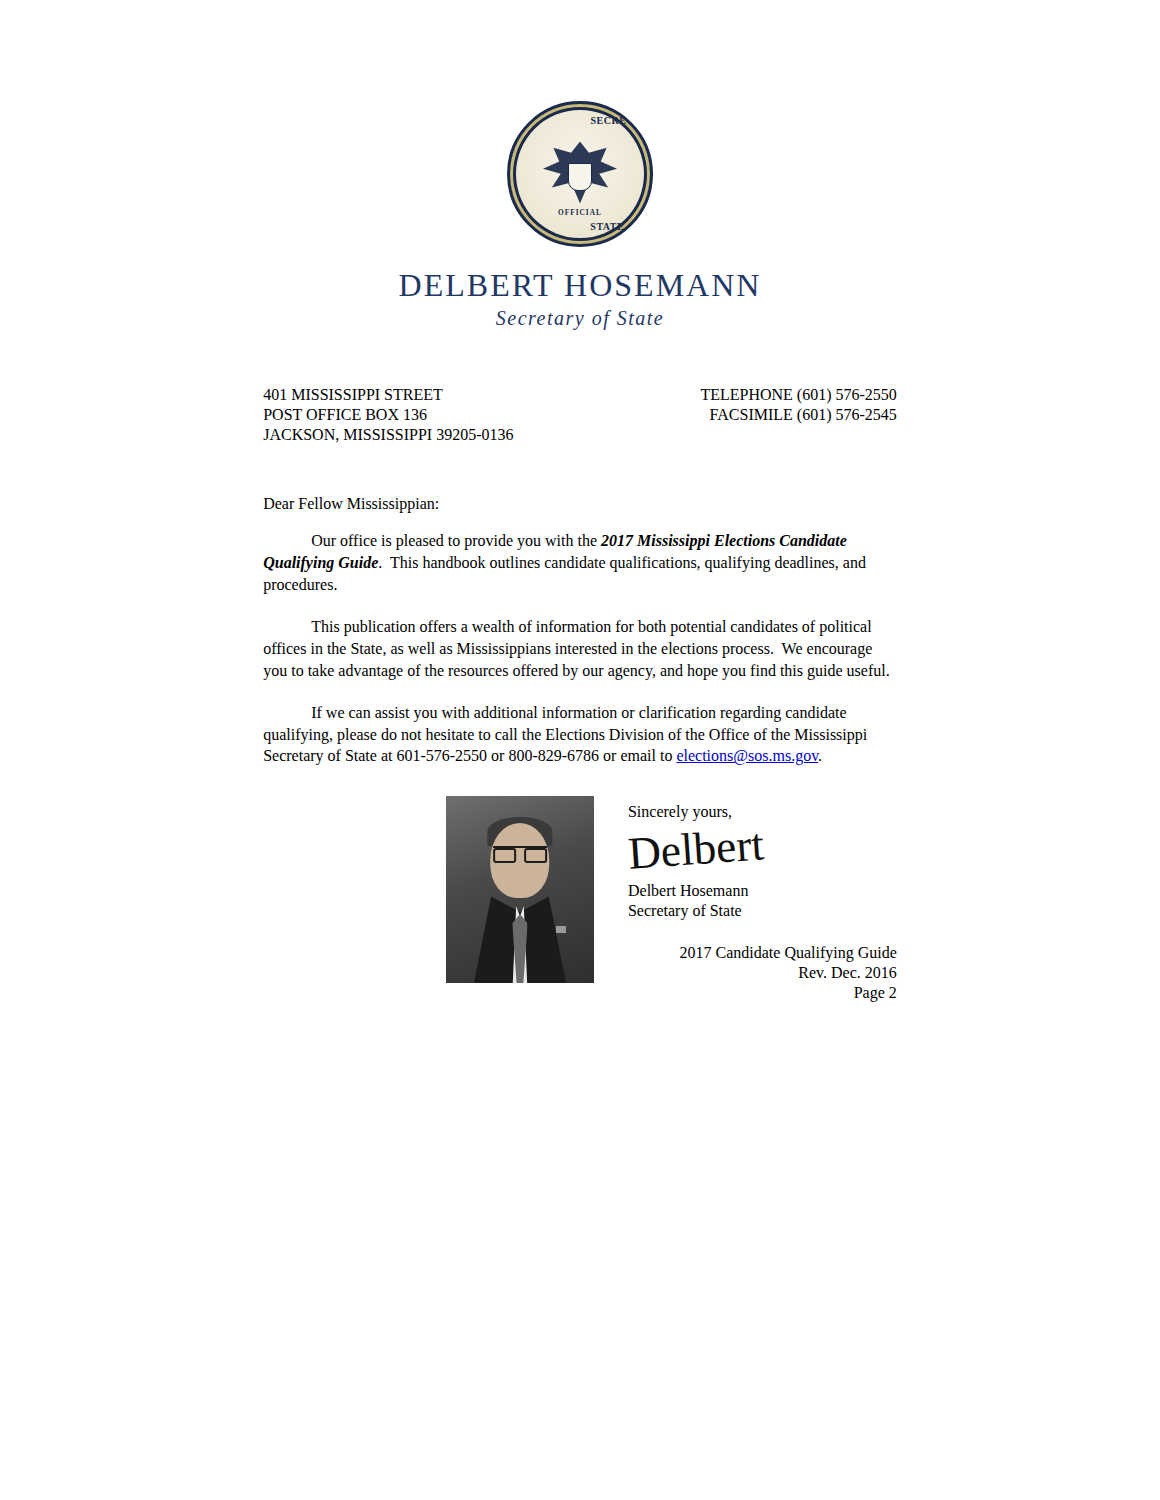Secretary of State State of Mississippi ★ ★
OFFICIAL
Delbert Hosemann
Secretary of State
| 401 MISSISSIPPI STREET | TELEPHONE (601) 576-2550 |
| POST OFFICE BOX 136 | FACSIMILE (601) 576-2545 |
| JACKSON, MISSISSIPPI 39205-0136 | |
Dear Fellow Mississippian:
Our office is pleased to provide you with the 2017 Mississippi Elections Candidate Qualifying Guide. This handbook outlines candidate qualifications, qualifying deadlines, and procedures.
This publication offers a wealth of information for both potential candidates of political offices in the State, as well as Mississippians interested in the elections process. We encourage you to take advantage of the resources offered by our agency, and hope you find this guide useful.
If we can assist you with additional information or clarification regarding candidate qualifying, please do not hesitate to call the Elections Division of the Office of the Mississippi Secretary of State at 601-576-2550 or 800-829-6786 or email to elections@sos.ms.gov.
Sincerely yours,
Delbert
Delbert Hosemann
Secretary of State
2017 Candidate Qualifying Guide
Rev. Dec. 2016
Page 2